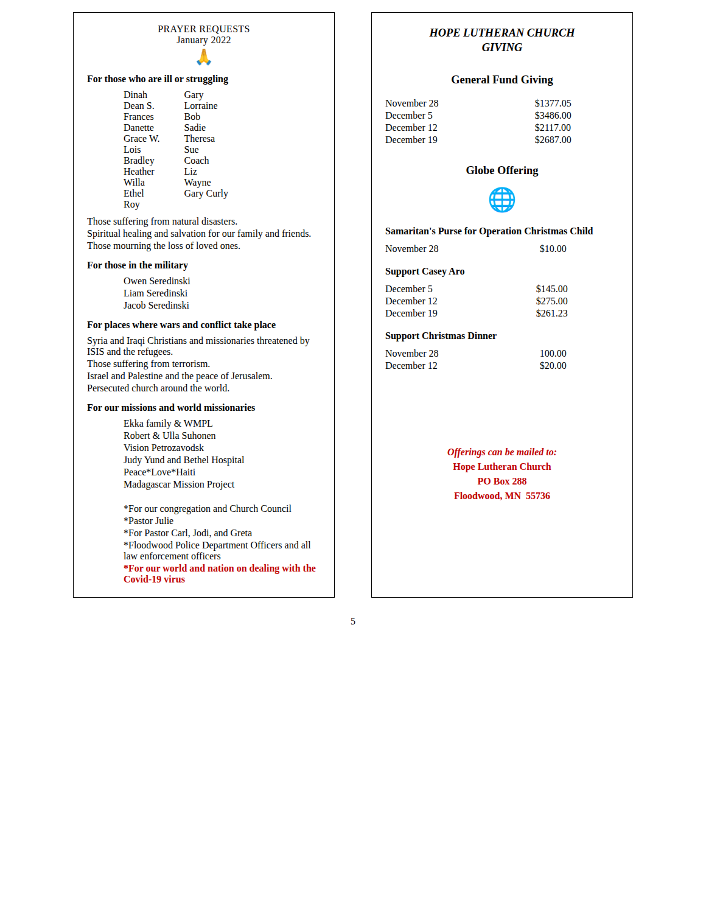PRAYER REQUESTS
January 2022
🙏
For those who are ill or struggling
| Dinah | Gary |
| Dean S. | Lorraine |
| Frances | Bob |
| Danette | Sadie |
| Grace W. | Theresa |
| Lois | Sue |
| Bradley | Coach |
| Heather | Liz |
| Willa | Wayne |
| Ethel | Gary Curly |
| Roy | |
Those suffering from natural disasters.
Spiritual healing and salvation for our family and friends.
Those mourning the loss of loved ones.
For those in the military
Owen Seredinski
Liam Seredinski
Jacob Seredinski
For places where wars and conflict take place
Syria and Iraqi Christians and missionaries threatened by ISIS and the refugees.
Those suffering from terrorism.
Israel and Palestine and the peace of Jerusalem.
Persecuted church around the world.
For our missions and world missionaries
Ekka family & WMPL
Robert & Ulla Suhonen
Vision Petrozavodsk
Judy Yund and Bethel Hospital
Peace*Love*Haiti
Madagascar Mission Project
*For our congregation and Church Council
*Pastor Julie
*For Pastor Carl, Jodi, and Greta
*Floodwood Police Department Officers and all law enforcement officers
*For our world and nation on dealing with the Covid-19 virus
HOPE LUTHERAN CHURCH
GIVING
General Fund Giving
| November 28 | $1377.05 |
| December 5 | $3486.00 |
| December 12 | $2117.00 |
| December 19 | $2687.00 |
Globe Offering
🌐
Samaritan's Purse for Operation Christmas Child
| November 28 | $10.00 |
Support Casey Aro
| December 5 | $145.00 |
| December 12 | $275.00 |
| December 19 | $261.23 |
Support Christmas Dinner
| November 28 | 100.00 |
| December 12 | $20.00 |
Offerings can be mailed to:
Hope Lutheran Church
PO Box 288
Floodwood, MN 55736
5